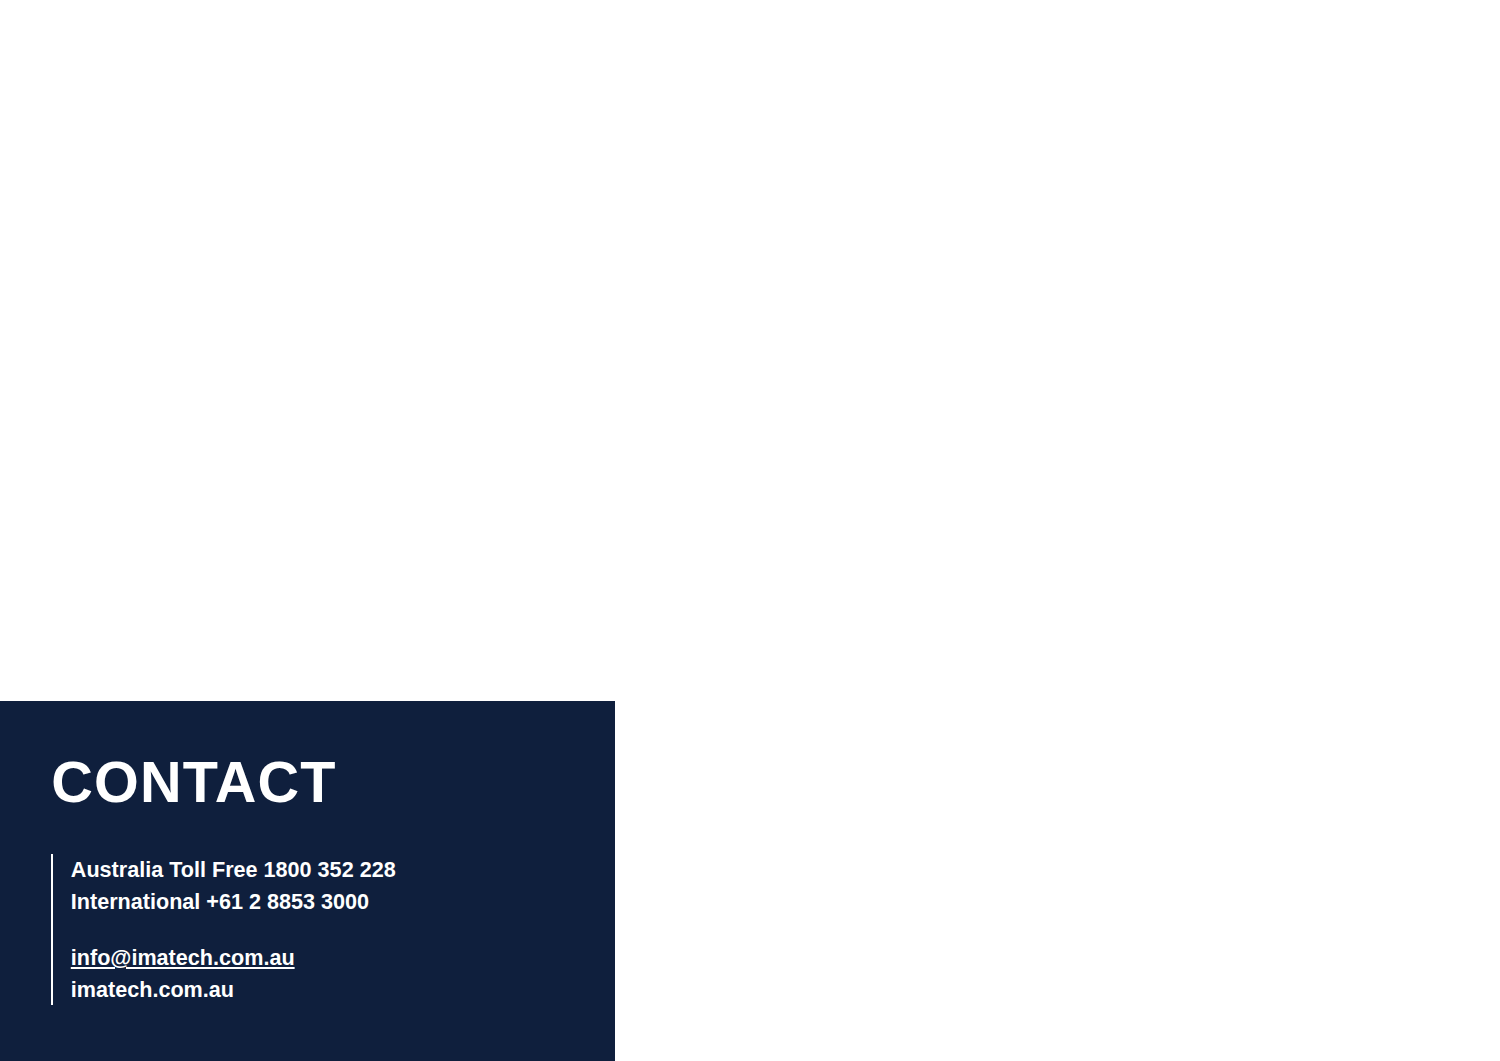CONTACT
Australia Toll Free 1800 352 228
International +61 2 8853 3000
info@imatech.com.au
imatech.com.au